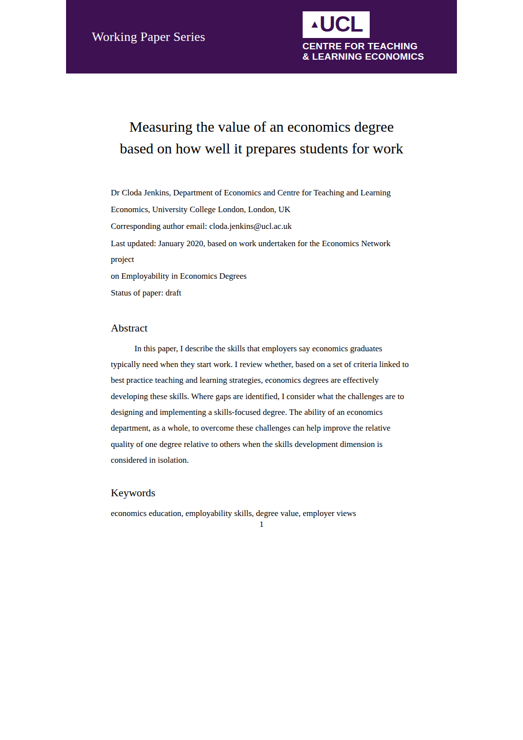Working Paper Series
▲UCL
CENTRE FOR TEACHING
& LEARNING ECONOMICS
Measuring the value of an economics degree
based on how well it prepares students for work
Dr Cloda Jenkins, Department of Economics and Centre for Teaching and Learning
Economics, University College London, London, UK
Corresponding author email: cloda.jenkins@ucl.ac.uk
Last updated: January 2020, based on work undertaken for the Economics Network project
on Employability in Economics Degrees
Status of paper: draft
Abstract
In this paper, I describe the skills that employers say economics graduates typically need when they start work. I review whether, based on a set of criteria linked to best practice teaching and learning strategies, economics degrees are effectively developing these skills. Where gaps are identified, I consider what the challenges are to designing and implementing a skills-focused degree. The ability of an economics department, as a whole, to overcome these challenges can help improve the relative quality of one degree relative to others when the skills development dimension is considered in isolation.
Keywords
economics education, employability skills, degree value, employer views
1